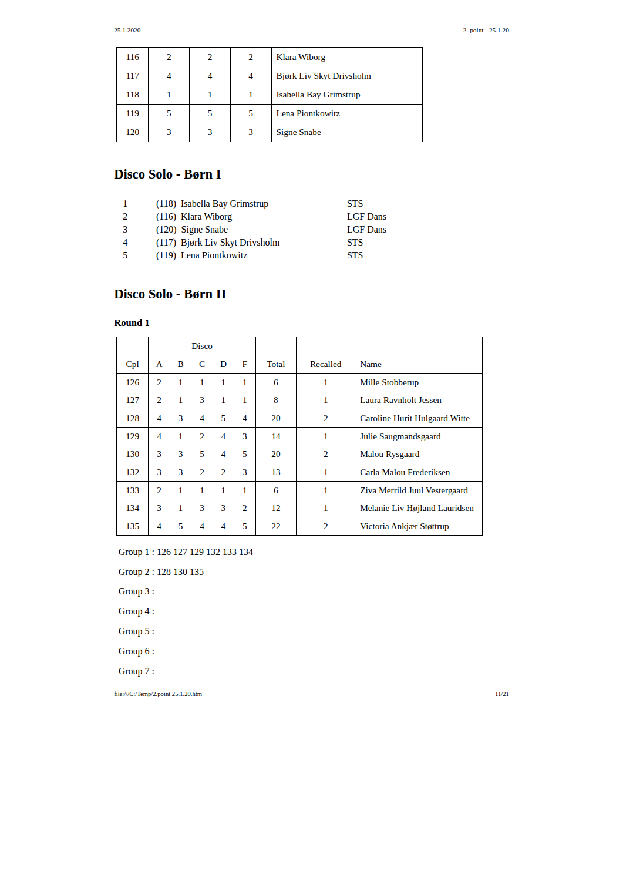25.1.2020 2. point - 25.1.20
| 116 | 2 | 2 | 2 | Klara Wiborg |
| 117 | 4 | 4 | 4 | Bjørk Liv Skyt Drivsholm |
| 118 | 1 | 1 | 1 | Isabella Bay Grimstrup |
| 119 | 5 | 5 | 5 | Lena Piontkowitz |
| 120 | 3 | 3 | 3 | Signe Snabe |
Disco Solo - Børn I
| 1 | (118) Isabella Bay Grimstrup | STS |
| 2 | (116) Klara Wiborg | LGF Dans |
| 3 | (120) Signe Snabe | LGF Dans |
| 4 | (117) Bjørk Liv Skyt Drivsholm | STS |
| 5 | (119) Lena Piontkowitz | STS |
Disco Solo - Børn II
Round 1
| | Disco | | | |
| Cpl | A | B | C | D | F | Total | Recalled | Name |
| 126 | 2 | 1 | 1 | 1 | 1 | 6 | 1 | Mille Stobberup |
| 127 | 2 | 1 | 3 | 1 | 1 | 8 | 1 | Laura Ravnholt Jessen |
| 128 | 4 | 3 | 4 | 5 | 4 | 20 | 2 | Caroline Hurit Hulgaard Witte |
| 129 | 4 | 1 | 2 | 4 | 3 | 14 | 1 | Julie Saugmandsgaard |
| 130 | 3 | 3 | 5 | 4 | 5 | 20 | 2 | Malou Rysgaard |
| 132 | 3 | 3 | 2 | 2 | 3 | 13 | 1 | Carla Malou Frederiksen |
| 133 | 2 | 1 | 1 | 1 | 1 | 6 | 1 | Ziva Merrild Juul Vestergaard |
| 134 | 3 | 1 | 3 | 3 | 2 | 12 | 1 | Melanie Liv Højland Lauridsen |
| 135 | 4 | 5 | 4 | 4 | 5 | 22 | 2 | Victoria Ankjær Støttrup |
Group 1 : 126 127 129 132 133 134
Group 2 : 128 130 135
Group 3 :
Group 4 :
Group 5 :
Group 6 :
Group 7 :
file:///C:/Temp/2.point 25.1.20.htm 11/21